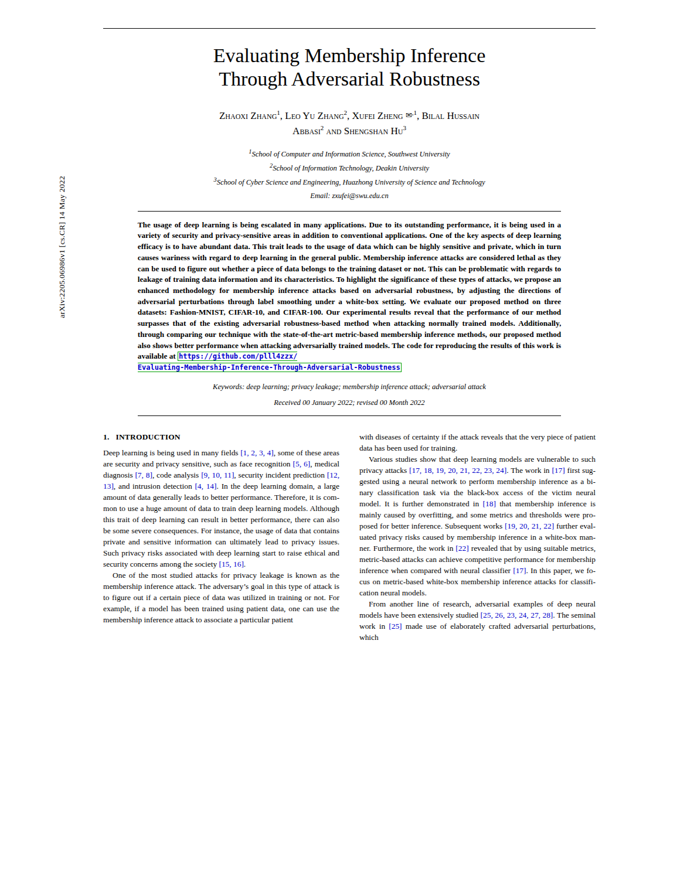arXiv:2205.06986v1 [cs.CR] 14 May 2022
Evaluating Membership Inference
Through Adversarial Robustness
Zhaoxi Zhang1, Leo Yu Zhang2, Xufei Zheng ✉,1, Bilal Hussain
Abbasi2 and Shengshan Hu3
1School of Computer and Information Science, Southwest University
2School of Information Technology, Deakin University
3School of Cyber Science and Engineering, Huazhong University of Science and Technology
Email: zxufei@swu.edu.cn
The usage of deep learning is being escalated in many applications. Due to its outstanding performance, it is being used in a variety of security and privacy-sensitive areas in addition to conventional applications. One of the key aspects of deep learning efficacy is to have abundant data. This trait leads to the usage of data which can be highly sensitive and private, which in turn causes wariness with regard to deep learning in the general public. Membership inference attacks are considered lethal as they can be used to figure out whether a piece of data belongs to the training dataset or not. This can be problematic with regards to leakage of training data information and its characteristics. To highlight the significance of these types of attacks, we propose an enhanced methodology for membership inference attacks based on adversarial robustness, by adjusting the directions of adversarial perturbations through label smoothing under a white-box setting. We evaluate our proposed method on three datasets: Fashion-MNIST, CIFAR-10, and CIFAR-100. Our experimental results reveal that the performance of our method surpasses that of the existing adversarial robustness-based method when attacking normally trained models. Additionally, through comparing our technique with the state-of-the-art metric-based membership inference methods, our proposed method also shows better performance when attacking adversarially trained models. The code for reproducing the results of this work is available at https://github.com/plll4zzx/
Evaluating-Membership-Inference-Through-Adversarial-Robustness
Keywords: deep learning; privacy leakage; membership inference attack; adversarial attack
Received 00 January 2022; revised 00 Month 2022
1. INTRODUCTION
Deep learning is being used in many fields [1, 2, 3, 4], some of these areas are security and privacy sensitive, such as face recognition [5, 6], medical diagnosis [7, 8], code analysis [9, 10, 11], security incident prediction [12, 13], and intrusion detection [4, 14]. In the deep learning domain, a large amount of data generally leads to better performance. Therefore, it is common to use a huge amount of data to train deep learning models. Although this trait of deep learning can result in better performance, there can also be some severe consequences. For instance, the usage of data that contains private and sensitive information can ultimately lead to privacy issues. Such privacy risks associated with deep learning start to raise ethical and security concerns among the society [15, 16].
One of the most studied attacks for privacy leakage is known as the membership inference attack. The adversary’s goal in this type of attack is to figure out if a certain piece of data was utilized in training or not. For example, if a model has been trained using patient data, one can use the membership inference attack to associate a particular patient
with diseases of certainty if the attack reveals that the very piece of patient data has been used for training.
Various studies show that deep learning models are vulnerable to such privacy attacks [17, 18, 19, 20, 21, 22, 23, 24]. The work in [17] first suggested using a neural network to perform membership inference as a binary classification task via the black-box access of the victim neural model. It is further demonstrated in [18] that membership inference is mainly caused by overfitting, and some metrics and thresholds were proposed for better inference. Subsequent works [19, 20, 21, 22] further evaluated privacy risks caused by membership inference in a white-box manner. Furthermore, the work in [22] revealed that by using suitable metrics, metric-based attacks can achieve competitive performance for membership inference when compared with neural classifier [17]. In this paper, we focus on metric-based white-box membership inference attacks for classification neural models.
From another line of research, adversarial examples of deep neural models have been extensively studied [25, 26, 23, 24, 27, 28]. The seminal work in [25] made use of elaborately crafted adversarial perturbations, which